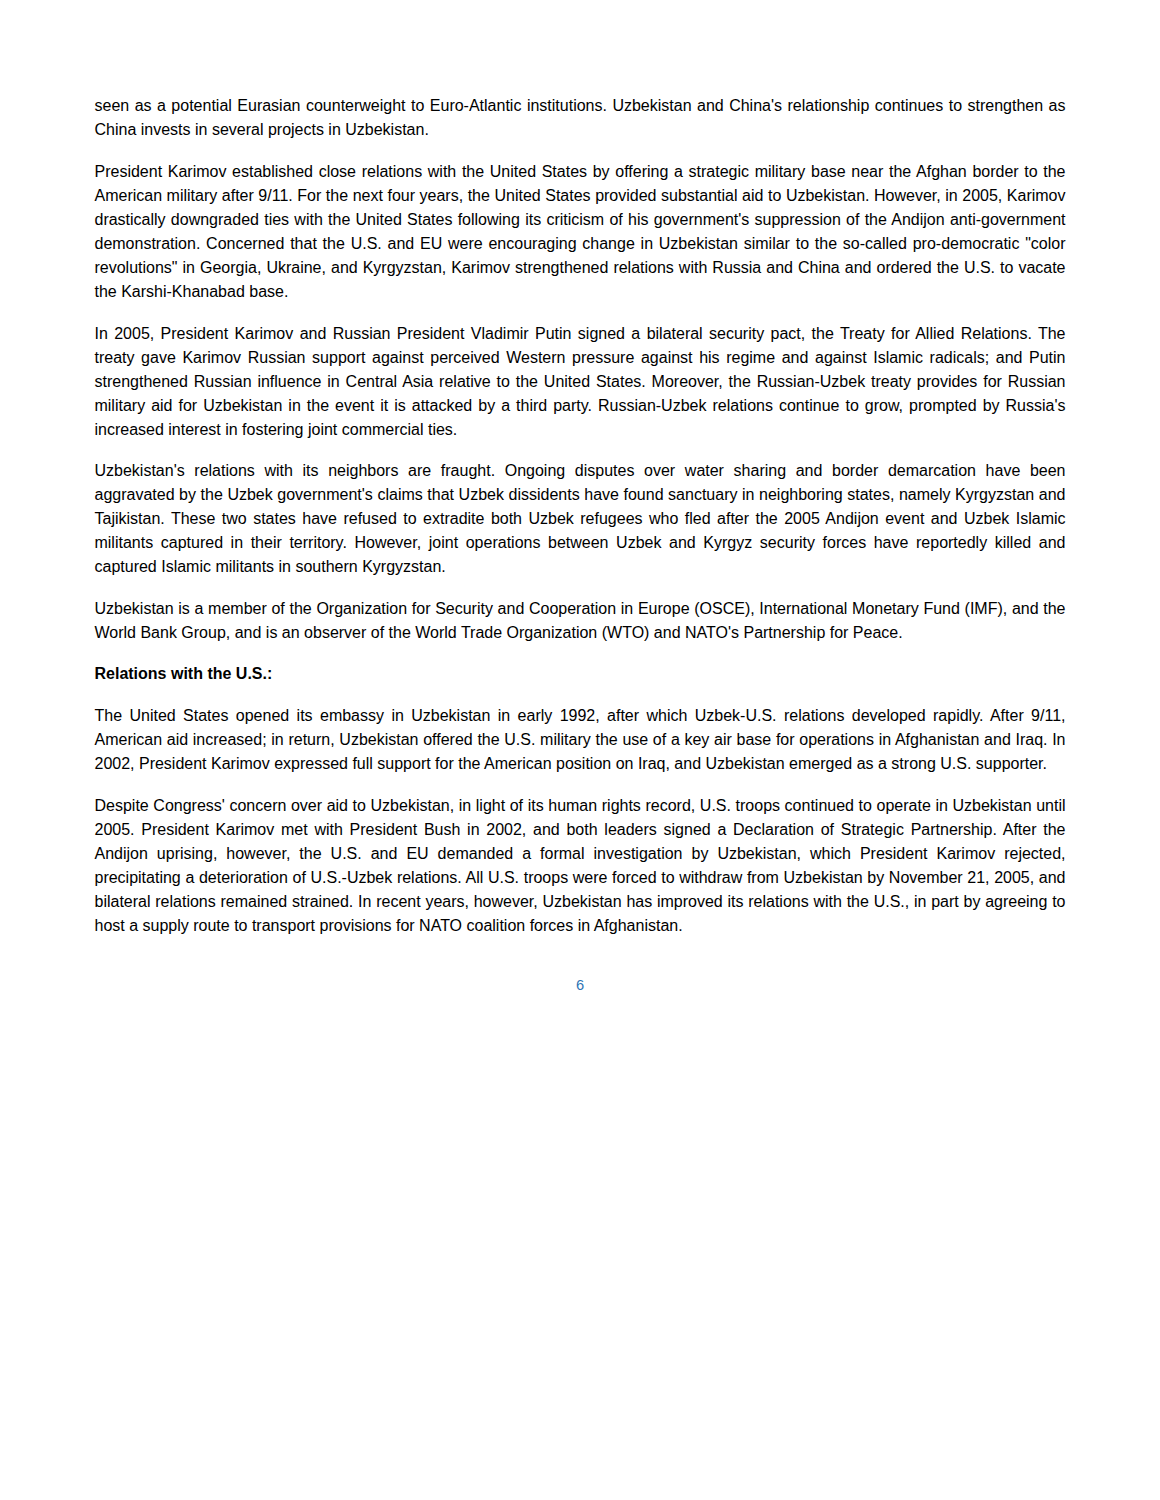seen as a potential Eurasian counterweight to Euro-Atlantic institutions. Uzbekistan and China's relationship continues to strengthen as China invests in several projects in Uzbekistan.
President Karimov established close relations with the United States by offering a strategic military base near the Afghan border to the American military after 9/11. For the next four years, the United States provided substantial aid to Uzbekistan. However, in 2005, Karimov drastically downgraded ties with the United States following its criticism of his government's suppression of the Andijon anti-government demonstration. Concerned that the U.S. and EU were encouraging change in Uzbekistan similar to the so-called pro-democratic "color revolutions" in Georgia, Ukraine, and Kyrgyzstan, Karimov strengthened relations with Russia and China and ordered the U.S. to vacate the Karshi-Khanabad base.
In 2005, President Karimov and Russian President Vladimir Putin signed a bilateral security pact, the Treaty for Allied Relations. The treaty gave Karimov Russian support against perceived Western pressure against his regime and against Islamic radicals; and Putin strengthened Russian influence in Central Asia relative to the United States. Moreover, the Russian-Uzbek treaty provides for Russian military aid for Uzbekistan in the event it is attacked by a third party. Russian-Uzbek relations continue to grow, prompted by Russia's increased interest in fostering joint commercial ties.
Uzbekistan's relations with its neighbors are fraught. Ongoing disputes over water sharing and border demarcation have been aggravated by the Uzbek government's claims that Uzbek dissidents have found sanctuary in neighboring states, namely Kyrgyzstan and Tajikistan. These two states have refused to extradite both Uzbek refugees who fled after the 2005 Andijon event and Uzbek Islamic militants captured in their territory. However, joint operations between Uzbek and Kyrgyz security forces have reportedly killed and captured Islamic militants in southern Kyrgyzstan.
Uzbekistan is a member of the Organization for Security and Cooperation in Europe (OSCE), International Monetary Fund (IMF), and the World Bank Group, and is an observer of the World Trade Organization (WTO) and NATO's Partnership for Peace.
Relations with the U.S.:
The United States opened its embassy in Uzbekistan in early 1992, after which Uzbek-U.S. relations developed rapidly. After 9/11, American aid increased; in return, Uzbekistan offered the U.S. military the use of a key air base for operations in Afghanistan and Iraq. In 2002, President Karimov expressed full support for the American position on Iraq, and Uzbekistan emerged as a strong U.S. supporter.
Despite Congress' concern over aid to Uzbekistan, in light of its human rights record, U.S. troops continued to operate in Uzbekistan until 2005. President Karimov met with President Bush in 2002, and both leaders signed a Declaration of Strategic Partnership. After the Andijon uprising, however, the U.S. and EU demanded a formal investigation by Uzbekistan, which President Karimov rejected, precipitating a deterioration of U.S.-Uzbek relations. All U.S. troops were forced to withdraw from Uzbekistan by November 21, 2005, and bilateral relations remained strained. In recent years, however, Uzbekistan has improved its relations with the U.S., in part by agreeing to host a supply route to transport provisions for NATO coalition forces in Afghanistan.
6